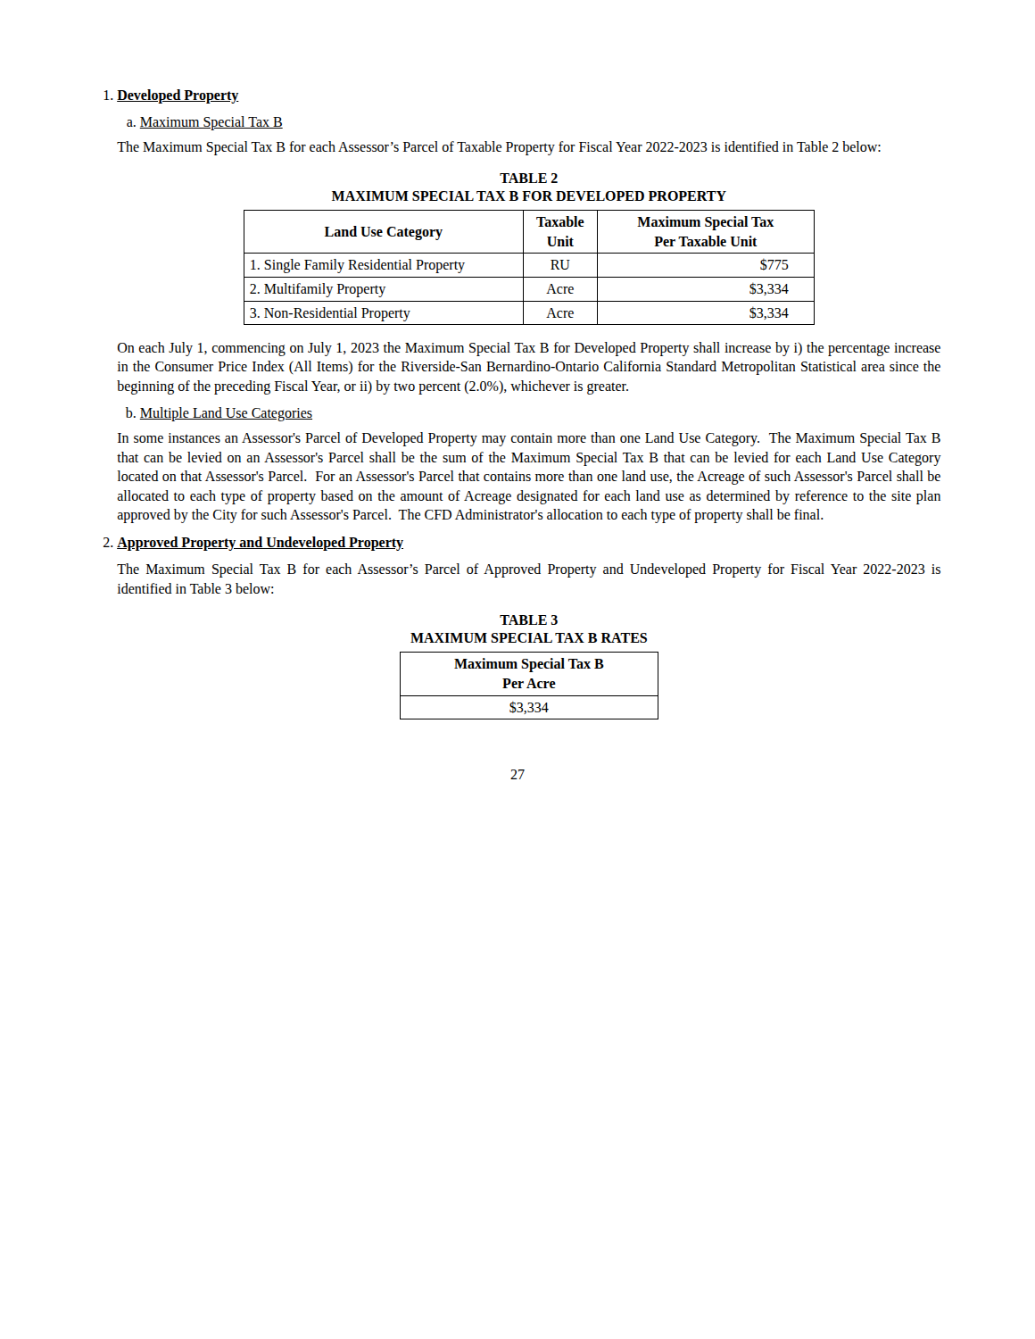Developed Property
Maximum Special Tax B
The Maximum Special Tax B for each Assessor’s Parcel of Taxable Property for Fiscal Year 2022-2023 is identified in Table 2 below:
TABLE 2
MAXIMUM SPECIAL TAX B FOR DEVELOPED PROPERTY
| Land Use Category | Taxable Unit | Maximum Special Tax Per Taxable Unit |
| --- | --- | --- |
| 1. Single Family Residential Property | RU | $775 |
| 2. Multifamily Property | Acre | $3,334 |
| 3. Non-Residential Property | Acre | $3,334 |
On each July 1, commencing on July 1, 2023 the Maximum Special Tax B for Developed Property shall increase by i) the percentage increase in the Consumer Price Index (All Items) for the Riverside-San Bernardino-Ontario California Standard Metropolitan Statistical area since the beginning of the preceding Fiscal Year, or ii) by two percent (2.0%), whichever is greater.
Multiple Land Use Categories
In some instances an Assessor's Parcel of Developed Property may contain more than one Land Use Category. The Maximum Special Tax B that can be levied on an Assessor's Parcel shall be the sum of the Maximum Special Tax B that can be levied for each Land Use Category located on that Assessor's Parcel. For an Assessor's Parcel that contains more than one land use, the Acreage of such Assessor's Parcel shall be allocated to each type of property based on the amount of Acreage designated for each land use as determined by reference to the site plan approved by the City for such Assessor's Parcel. The CFD Administrator's allocation to each type of property shall be final.
Approved Property and Undeveloped Property
The Maximum Special Tax B for each Assessor’s Parcel of Approved Property and Undeveloped Property for Fiscal Year 2022-2023 is identified in Table 3 below:
TABLE 3
MAXIMUM SPECIAL TAX B RATES
| Maximum Special Tax B Per Acre |
| --- |
| $3,334 |
27